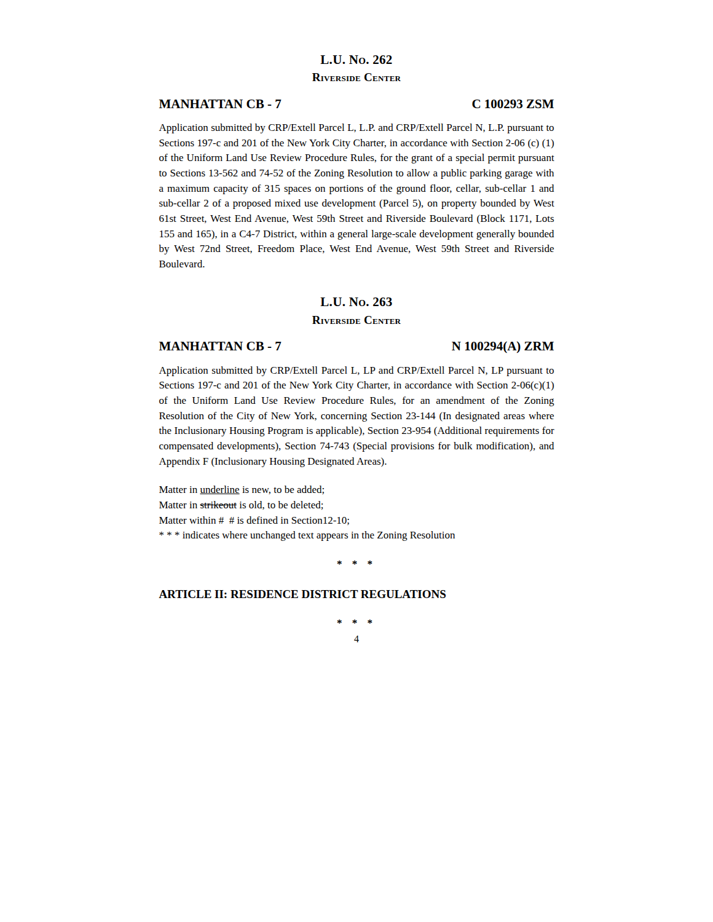L.U. No. 262
Riverside Center
MANHATTAN CB - 7 C 100293 ZSM
Application submitted by CRP/Extell Parcel L, L.P. and CRP/Extell Parcel N, L.P. pursuant to Sections 197-c and 201 of the New York City Charter, in accordance with Section 2-06 (c) (1) of the Uniform Land Use Review Procedure Rules, for the grant of a special permit pursuant to Sections 13-562 and 74-52 of the Zoning Resolution to allow a public parking garage with a maximum capacity of 315 spaces on portions of the ground floor, cellar, sub-cellar 1 and sub-cellar 2 of a proposed mixed use development (Parcel 5), on property bounded by West 61st Street, West End Avenue, West 59th Street and Riverside Boulevard (Block 1171, Lots 155 and 165), in a C4-7 District, within a general large-scale development generally bounded by West 72nd Street, Freedom Place, West End Avenue, West 59th Street and Riverside Boulevard.
L.U. No. 263
Riverside Center
MANHATTAN CB - 7 N 100294(A) ZRM
Application submitted by CRP/Extell Parcel L, LP and CRP/Extell Parcel N, LP pursuant to Sections 197-c and 201 of the New York City Charter, in accordance with Section 2-06(c)(1) of the Uniform Land Use Review Procedure Rules, for an amendment of the Zoning Resolution of the City of New York, concerning Section 23-144 (In designated areas where the Inclusionary Housing Program is applicable), Section 23-954 (Additional requirements for compensated developments), Section 74-743 (Special provisions for bulk modification), and Appendix F (Inclusionary Housing Designated Areas).
Matter in underline is new, to be added;
Matter in strikeout is old, to be deleted;
Matter within # # is defined in Section12-10;
* * * indicates where unchanged text appears in the Zoning Resolution
* * *
ARTICLE II: RESIDENCE DISTRICT REGULATIONS
* * *
4